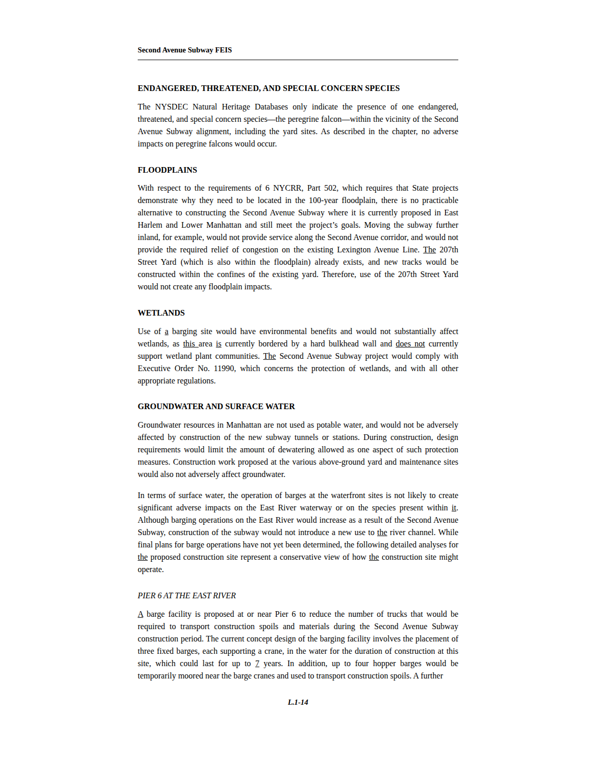Second Avenue Subway FEIS
ENDANGERED, THREATENED, AND SPECIAL CONCERN SPECIES
The NYSDEC Natural Heritage Databases only indicate the presence of one endangered, threatened, and special concern species—the peregrine falcon—within the vicinity of the Second Avenue Subway alignment, including the yard sites. As described in the chapter, no adverse impacts on peregrine falcons would occur.
FLOODPLAINS
With respect to the requirements of 6 NYCRR, Part 502, which requires that State projects demonstrate why they need to be located in the 100-year floodplain, there is no practicable alternative to constructing the Second Avenue Subway where it is currently proposed in East Harlem and Lower Manhattan and still meet the project’s goals. Moving the subway further inland, for example, would not provide service along the Second Avenue corridor, and would not provide the required relief of congestion on the existing Lexington Avenue Line. The 207th Street Yard (which is also within the floodplain) already exists, and new tracks would be constructed within the confines of the existing yard. Therefore, use of the 207th Street Yard would not create any floodplain impacts.
WETLANDS
Use of a barging site would have environmental benefits and would not substantially affect wetlands, as this area is currently bordered by a hard bulkhead wall and does not currently support wetland plant communities. The Second Avenue Subway project would comply with Executive Order No. 11990, which concerns the protection of wetlands, and with all other appropriate regulations.
GROUNDWATER AND SURFACE WATER
Groundwater resources in Manhattan are not used as potable water, and would not be adversely affected by construction of the new subway tunnels or stations. During construction, design requirements would limit the amount of dewatering allowed as one aspect of such protection measures. Construction work proposed at the various above-ground yard and maintenance sites would also not adversely affect groundwater.
In terms of surface water, the operation of barges at the waterfront sites is not likely to create significant adverse impacts on the East River waterway or on the species present within it. Although barging operations on the East River would increase as a result of the Second Avenue Subway, construction of the subway would not introduce a new use to the river channel. While final plans for barge operations have not yet been determined, the following detailed analyses for the proposed construction site represent a conservative view of how the construction site might operate.
PIER 6 AT THE EAST RIVER
A barge facility is proposed at or near Pier 6 to reduce the number of trucks that would be required to transport construction spoils and materials during the Second Avenue Subway construction period. The current concept design of the barging facility involves the placement of three fixed barges, each supporting a crane, in the water for the duration of construction at this site, which could last for up to 7 years. In addition, up to four hopper barges would be temporarily moored near the barge cranes and used to transport construction spoils. A further
L.1-14